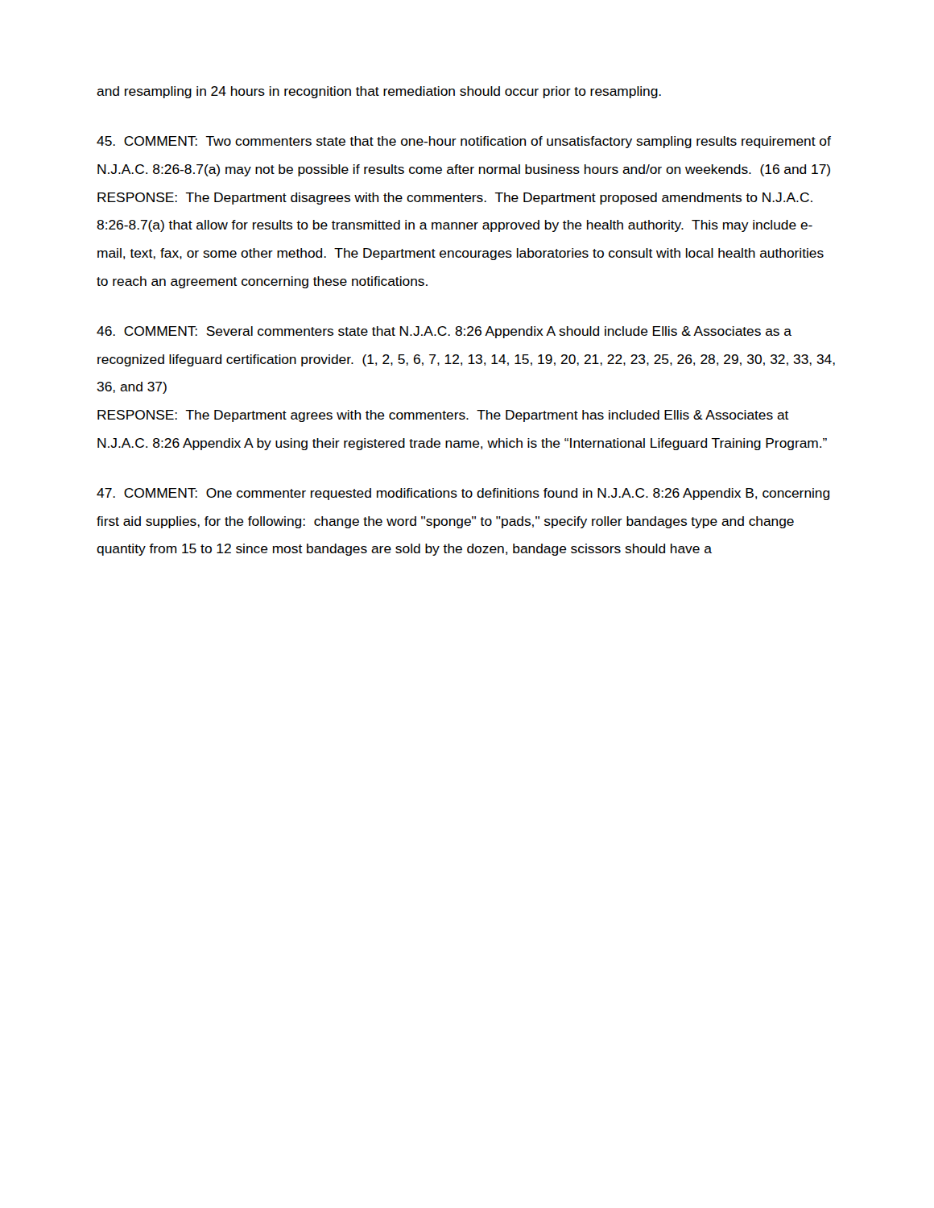and resampling in 24 hours in recognition that remediation should occur prior to resampling.
45. COMMENT: Two commenters state that the one-hour notification of unsatisfactory sampling results requirement of N.J.A.C. 8:26-8.7(a) may not be possible if results come after normal business hours and/or on weekends. (16 and 17)
RESPONSE: The Department disagrees with the commenters. The Department proposed amendments to N.J.A.C. 8:26-8.7(a) that allow for results to be transmitted in a manner approved by the health authority. This may include e-mail, text, fax, or some other method. The Department encourages laboratories to consult with local health authorities to reach an agreement concerning these notifications.
46. COMMENT: Several commenters state that N.J.A.C. 8:26 Appendix A should include Ellis & Associates as a recognized lifeguard certification provider. (1, 2, 5, 6, 7, 12, 13, 14, 15, 19, 20, 21, 22, 23, 25, 26, 28, 29, 30, 32, 33, 34, 36, and 37)
RESPONSE: The Department agrees with the commenters. The Department has included Ellis & Associates at N.J.A.C. 8:26 Appendix A by using their registered trade name, which is the “International Lifeguard Training Program.”
47. COMMENT: One commenter requested modifications to definitions found in N.J.A.C. 8:26 Appendix B, concerning first aid supplies, for the following: change the word "sponge" to "pads," specify roller bandages type and change quantity from 15 to 12 since most bandages are sold by the dozen, bandage scissors should have a